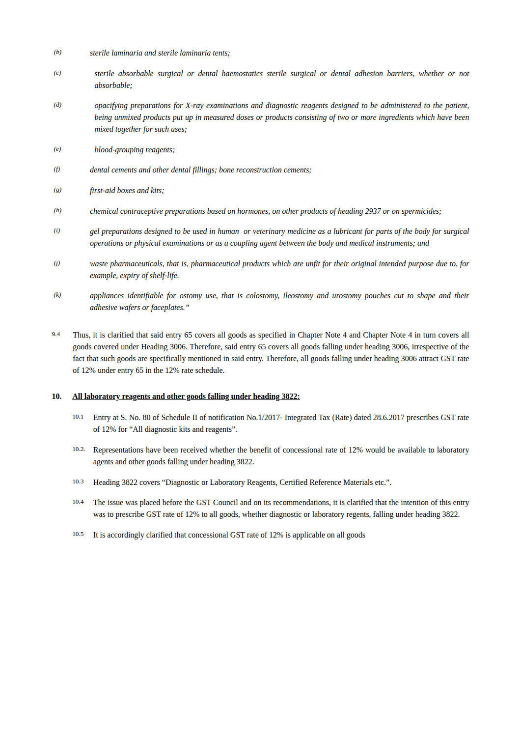(b) sterile laminaria and sterile laminaria tents;
(c) sterile absorbable surgical or dental haemostatics sterile surgical or dental adhesion barriers, whether or not absorbable;
(d) opacifying preparations for X-ray examinations and diagnostic reagents designed to be administered to the patient, being unmixed products put up in measured doses or products consisting of two or more ingredients which have been mixed together for such uses;
(e) blood-grouping reagents;
(f) dental cements and other dental fillings; bone reconstruction cements;
(g) first-aid boxes and kits;
(h) chemical contraceptive preparations based on hormones, on other products of heading 2937 or on spermicides;
(i) gel preparations designed to be used in human or veterinary medicine as a lubricant for parts of the body for surgical operations or physical examinations or as a coupling agent between the body and medical instruments; and
(j) waste pharmaceuticals, that is, pharmaceutical products which are unfit for their original intended purpose due to, for example, expiry of shelf-life.
(k) appliances identifiable for ostomy use, that is colostomy, ileostomy and urostomy pouches cut to shape and their adhesive wafers or faceplates.”
9.4 Thus, it is clarified that said entry 65 covers all goods as specified in Chapter Note 4 and Chapter Note 4 in turn covers all goods covered under Heading 3006. Therefore, said entry 65 covers all goods falling under heading 3006, irrespective of the fact that such goods are specifically mentioned in said entry. Therefore, all goods falling under heading 3006 attract GST rate of 12% under entry 65 in the 12% rate schedule.
10. All laboratory reagents and other goods falling under heading 3822:
10.1 Entry at S. No. 80 of Schedule II of notification No.1/2017- Integrated Tax (Rate) dated 28.6.2017 prescribes GST rate of 12% for “All diagnostic kits and reagents”.
10.2. Representations have been received whether the benefit of concessional rate of 12% would be available to laboratory agents and other goods falling under heading 3822.
10.3 Heading 3822 covers “Diagnostic or Laboratory Reagents, Certified Reference Materials etc.”.
10.4 The issue was placed before the GST Council and on its recommendations, it is clarified that the intention of this entry was to prescribe GST rate of 12% to all goods, whether diagnostic or laboratory regents, falling under heading 3822.
10.5 It is accordingly clarified that concessional GST rate of 12% is applicable on all goods